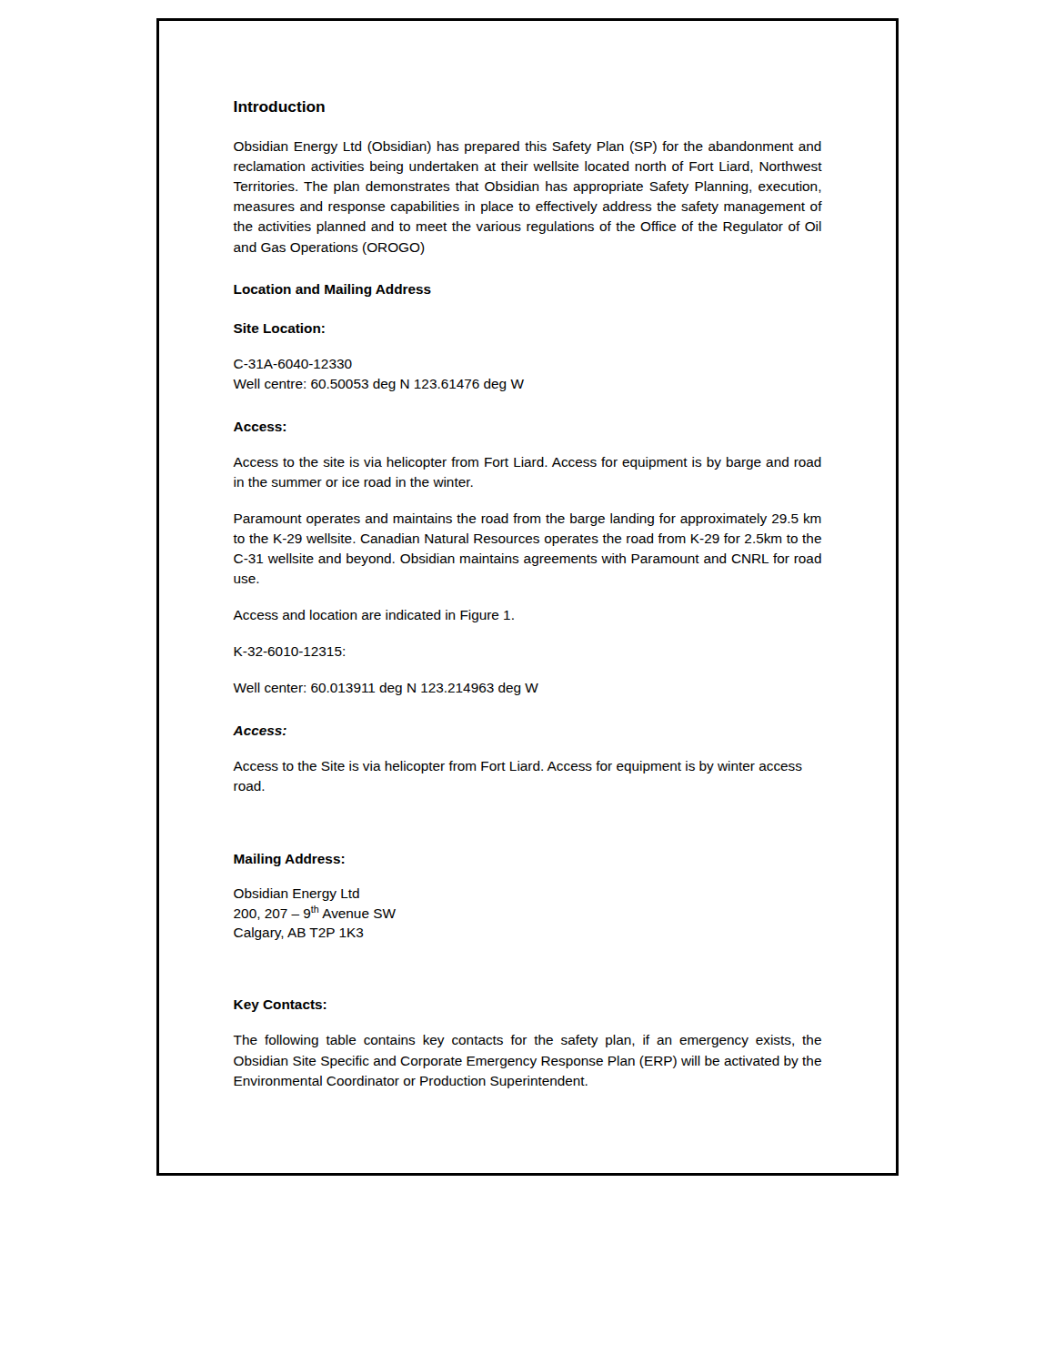Introduction
Obsidian Energy Ltd (Obsidian) has prepared this Safety Plan (SP) for the abandonment and reclamation activities being undertaken at their wellsite located north of Fort Liard, Northwest Territories. The plan demonstrates that Obsidian has appropriate Safety Planning, execution, measures and response capabilities in place to effectively address the safety management of the activities planned and to meet the various regulations of the Office of the Regulator of Oil and Gas Operations (OROGO)
Location and Mailing Address
Site Location:
C-31A-6040-12330
Well centre: 60.50053 deg N 123.61476 deg W
Access:
Access to the site is via helicopter from Fort Liard. Access for equipment is by barge and road in the summer or ice road in the winter.
Paramount operates and maintains the road from the barge landing for approximately 29.5 km to the K-29 wellsite. Canadian Natural Resources operates the road from K-29 for 2.5km to the C-31 wellsite and beyond. Obsidian maintains agreements with Paramount and CNRL for road use.
Access and location are indicated in Figure 1.
K-32-6010-12315:
Well center: 60.013911 deg N 123.214963 deg W
Access:
Access to the Site is via helicopter from Fort Liard. Access for equipment is by winter access road.
Mailing Address:
Obsidian Energy Ltd
200, 207 – 9th Avenue SW
Calgary, AB T2P 1K3
Key Contacts:
The following table contains key contacts for the safety plan, if an emergency exists, the Obsidian Site Specific and Corporate Emergency Response Plan (ERP) will be activated by the Environmental Coordinator or Production Superintendent.